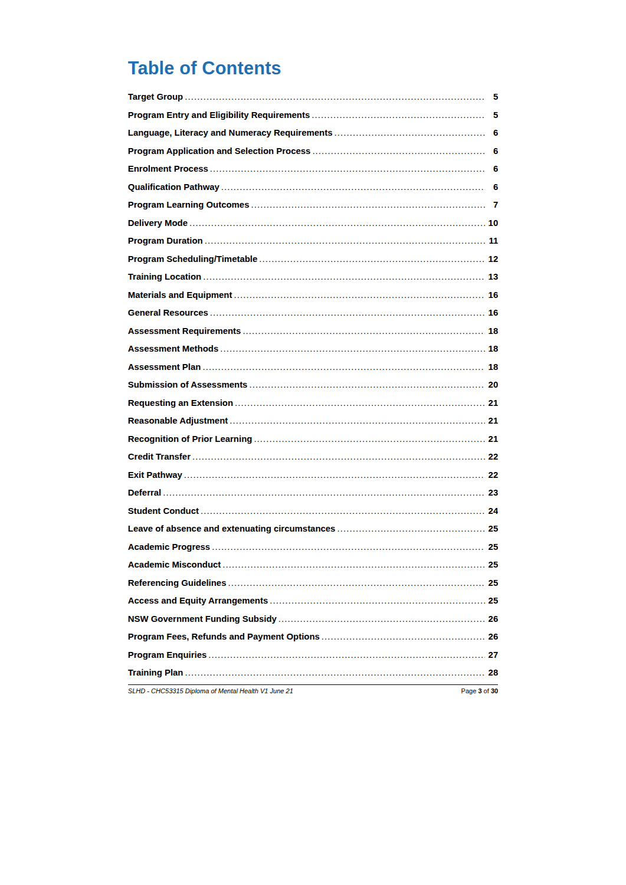Table of Contents
Target Group.................................................................................................................................. 5
Program Entry and Eligibility Requirements............................................................................. 5
Language, Literacy and Numeracy Requirements..................................................................... 6
Program Application and Selection Process.............................................................................. 6
Enrolment Process......................................................................................................................... 6
Qualification Pathway................................................................................................................... 6
Program Learning Outcomes..................................................................................................... 7
Delivery Mode............................................................................................................................. 10
Program Duration....................................................................................................................... 11
Program Scheduling/Timetable............................................................................................. 12
Training Location......................................................................................................................... 13
Materials and Equipment............................................................................................................. 16
General Resources....................................................................................................................... 16
Assessment Requirements........................................................................................................... 18
Assessment Methods................................................................................................................... 18
Assessment Plan......................................................................................................................... 18
Submission of Assessments......................................................................................................... 20
Requesting an Extension............................................................................................................. 21
Reasonable Adjustment............................................................................................................... 21
Recognition of Prior Learning..................................................................................................... 21
Credit Transfer............................................................................................................................. 22
Exit Pathway............................................................................................................................... 22
Deferral....................................................................................................................................... 23
Student Conduct......................................................................................................................... 24
Leave of absence and extenuating circumstances................................................................. 25
Academic Progress....................................................................................................................... 25
Academic Misconduct................................................................................................................... 25
Referencing Guidelines................................................................................................................. 25
Access and Equity Arrangements....................................................................................... 25
NSW Government Funding Subsidy..................................................................................... 26
Program Fees, Refunds and Payment Options....................................................................... 26
Program Enquiries....................................................................................................................... 27
Training Plan............................................................................................................................... 28
SLHD - CHC53315 Diploma of Mental Health V1 June 21 Page 3 of 30